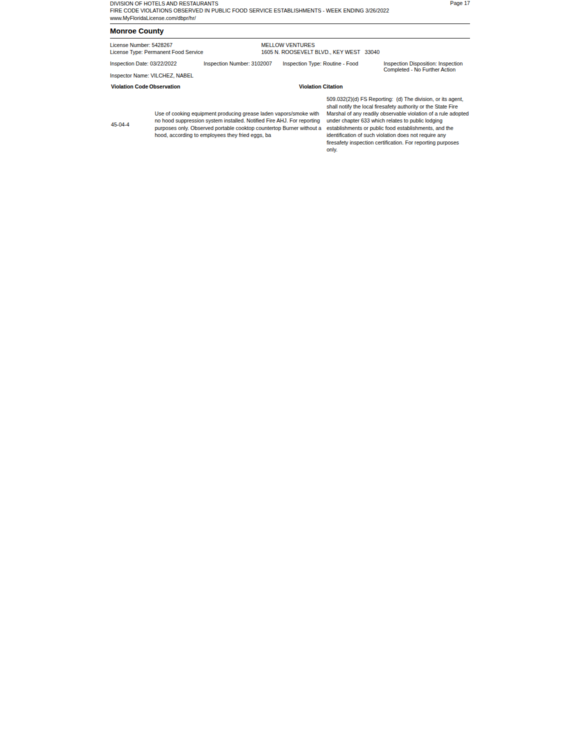Page 17
DIVISION OF HOTELS AND RESTAURANTS
FIRE CODE VIOLATIONS OBSERVED IN PUBLIC FOOD SERVICE ESTABLISHMENTS - WEEK ENDING 3/26/2022
www.MyFloridaLicense.com/dbpr/hr/
Monroe County
| License Number: 5428267 | MELLOW VENTURES |
| License Type: Permanent Food Service | 1605 N. ROOSEVELT BLVD., KEY WEST 33040 |
| Inspection Date: 03/22/2022 | Inspection Number: 3102007 | Inspection Type: Routine - Food | Inspection Disposition: Inspection Completed - No Further Action |
| Inspector Name: VILCHEZ, NABEL | | | |
| Violation Code | Observation | Violation Citation |
| 45-04-4 | Use of cooking equipment producing grease laden vapors/smoke with no hood suppression system installed. Notified Fire AHJ. For reporting purposes only. Observed portable cooktop countertop Burner without a hood, according to employees they fried eggs, ba | 509.032(2)(d) FS Reporting: (d) The division, or its agent, shall notify the local firesafety authority or the State Fire Marshal of any readily observable violation of a rule adopted under chapter 633 which relates to public lodging establishments or public food establishments, and the identification of such violation does not require any firesafety inspection certification. For reporting purposes only. |